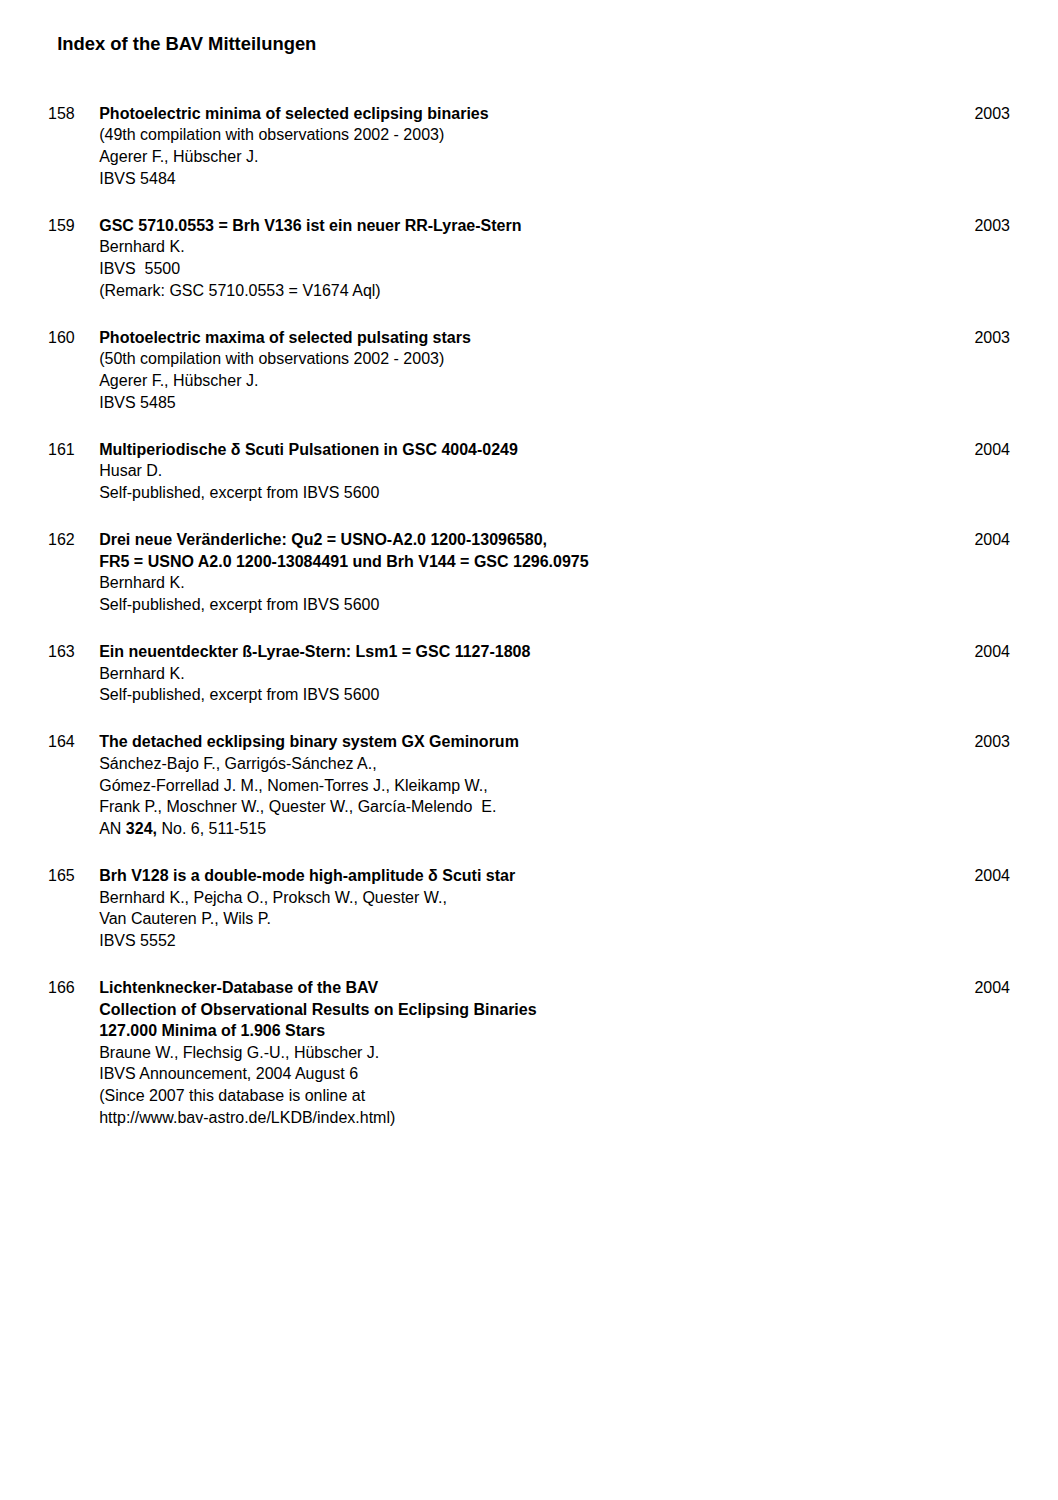Index of the BAV Mitteilungen
| 158 | Photoelectric minima of selected eclipsing binaries (49th compilation with observations 2002 - 2003) Agerer F., Hübscher J. IBVS 5484 | 2003 |
| 159 | GSC 5710.0553 = Brh V136 ist ein neuer RR-Lyrae-Stern Bernhard K. IBVS 5500 (Remark: GSC 5710.0553 = V1674 Aql) | 2003 |
| 160 | Photoelectric maxima of selected pulsating stars (50th compilation with observations 2002 - 2003) Agerer F., Hübscher J. IBVS 5485 | 2003 |
| 161 | Multiperiodische δ Scuti Pulsationen in GSC 4004-0249 Husar D. Self-published, excerpt from IBVS 5600 | 2004 |
| 162 | Drei neue Veränderliche: Qu2 = USNO-A2.0 1200-13096580, FR5 = USNO A2.0 1200-13084491 und Brh V144 = GSC 1296.0975 Bernhard K. Self-published, excerpt from IBVS 5600 | 2004 |
| 163 | Ein neuentdeckter ß-Lyrae-Stern: Lsm1 = GSC 1127-1808 Bernhard K. Self-published, excerpt from IBVS 5600 | 2004 |
| 164 | The detached ecklipsing binary system GX Geminorum Sánchez-Bajo F., Garrigós-Sánchez A., Gómez-Forrellad J. M., Nomen-Torres J., Kleikamp W., Frank P., Moschner W., Quester W., García-Melendo E. AN 324, No. 6, 511-515 | 2003 |
| 165 | Brh V128 is a double-mode high-amplitude δ Scuti star Bernhard K., Pejcha O., Proksch W., Quester W., Van Cauteren P., Wils P. IBVS 5552 | 2004 |
| 166 | Lichtenknecker-Database of the BAV Collection of Observational Results on Eclipsing Binaries 127.000 Minima of 1.906 Stars Braune W., Flechsig G.-U., Hübscher J. IBVS Announcement, 2004 August 6 (Since 2007 this database is online at http://www.bav-astro.de/LKDB/index.html) | 2004 |